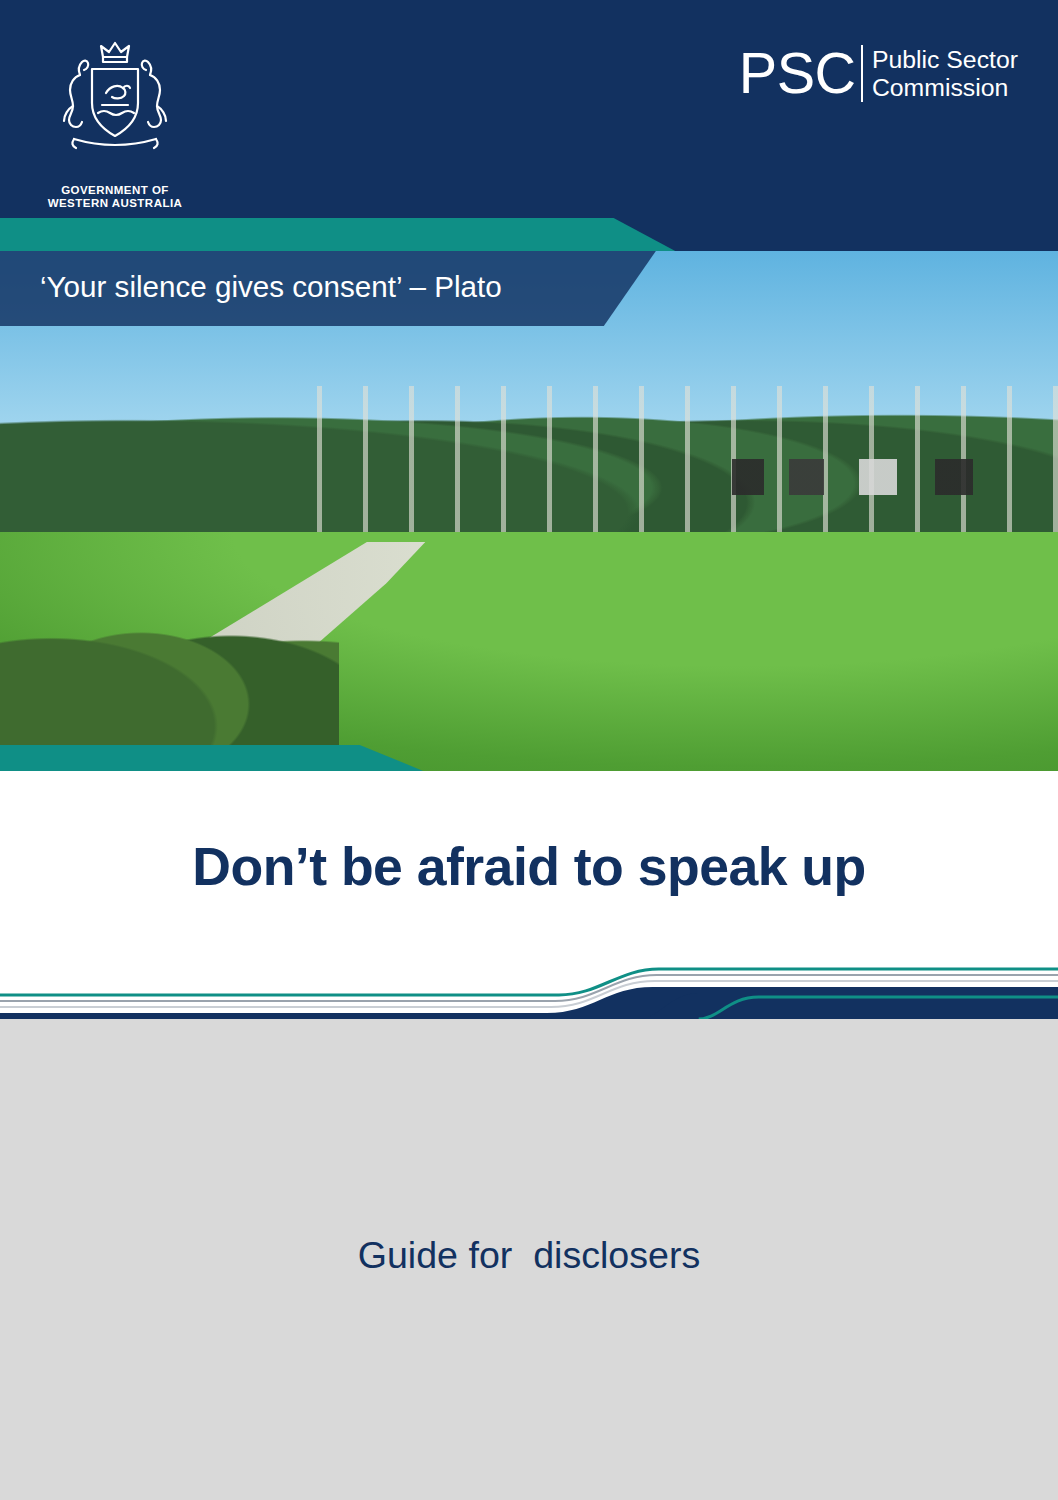Government of
Western Australia
PSC Public Sector
Commission
‘Your silence gives consent’ – Plato
Don’t be afraid to speak up
Guide for disclosers